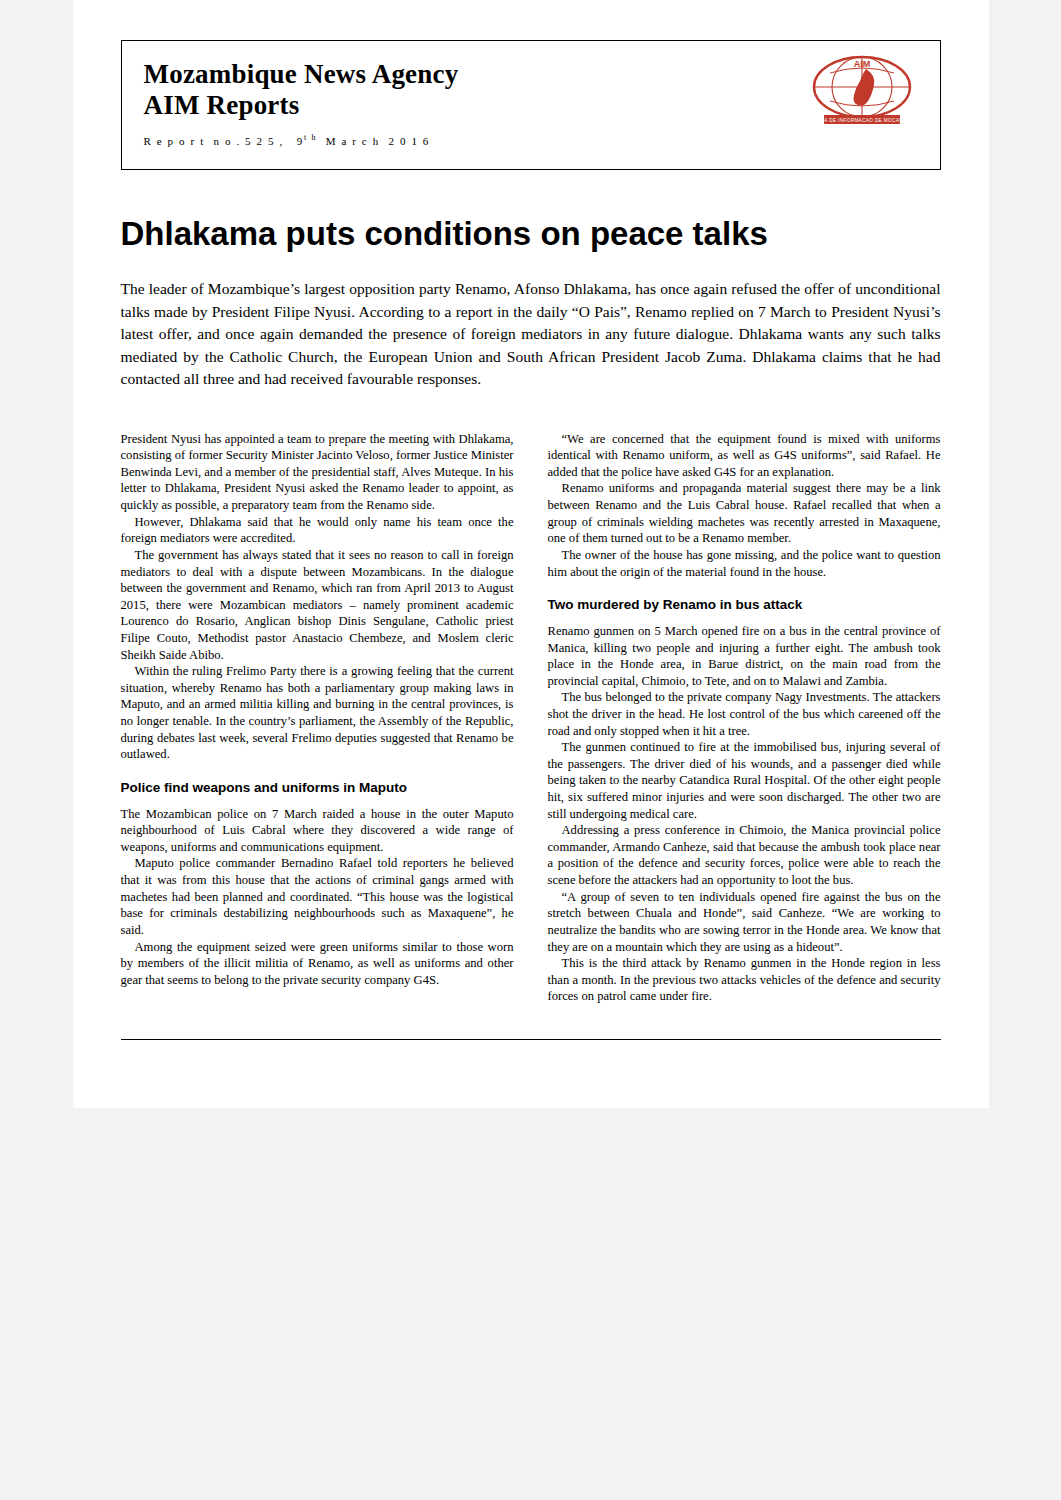Mozambique News Agency
AIM Reports
R e p o r t n o . 5 2 5 , 9t h M a r c h 2 0 1 6
AIM AGENCIA DE INFORMACAO DE MOCAMBIQUE
Dhlakama puts conditions on peace talks
The leader of Mozambique’s largest opposition party Renamo, Afonso Dhlakama, has once again refused the offer of unconditional talks made by President Filipe Nyusi. According to a report in the daily “O Pais”, Renamo replied on 7 March to President Nyusi’s latest offer, and once again demanded the presence of foreign mediators in any future dialogue. Dhlakama wants any such talks mediated by the Catholic Church, the European Union and South African President Jacob Zuma. Dhlakama claims that he had contacted all three and had received favourable responses.
President Nyusi has appointed a team to prepare the meeting with Dhlakama, consisting of former Security Minister Jacinto Veloso, former Justice Minister Benwinda Levi, and a member of the presidential staff, Alves Muteque. In his letter to Dhlakama, President Nyusi asked the Renamo leader to appoint, as quickly as possible, a preparatory team from the Renamo side.
However, Dhlakama said that he would only name his team once the foreign mediators were accredited.
The government has always stated that it sees no reason to call in foreign mediators to deal with a dispute between Mozambicans. In the dialogue between the government and Renamo, which ran from April 2013 to August 2015, there were Mozambican mediators – namely prominent academic Lourenco do Rosario, Anglican bishop Dinis Sengulane, Catholic priest Filipe Couto, Methodist pastor Anastacio Chembeze, and Moslem cleric Sheikh Saide Abibo.
Within the ruling Frelimo Party there is a growing feeling that the current situation, whereby Renamo has both a parliamentary group making laws in Maputo, and an armed militia killing and burning in the central provinces, is no longer tenable. In the country’s parliament, the Assembly of the Republic, during debates last week, several Frelimo deputies suggested that Renamo be outlawed.
Police find weapons and uniforms in Maputo
The Mozambican police on 7 March raided a house in the outer Maputo neighbourhood of Luis Cabral where they discovered a wide range of weapons, uniforms and communications equipment.
Maputo police commander Bernadino Rafael told reporters he believed that it was from this house that the actions of criminal gangs armed with machetes had been planned and coordinated. “This house was the logistical base for criminals destabilizing neighbourhoods such as Maxaquene”, he said.
Among the equipment seized were green uniforms similar to those worn by members of the illicit militia of Renamo, as well as uniforms and other gear that seems to belong to the private security company G4S.
“We are concerned that the equipment found is mixed with uniforms identical with Renamo uniform, as well as G4S uniforms”, said Rafael. He added that the police have asked G4S for an explanation.
Renamo uniforms and propaganda material suggest there may be a link between Renamo and the Luis Cabral house. Rafael recalled that when a group of criminals wielding machetes was recently arrested in Maxaquene, one of them turned out to be a Renamo member.
The owner of the house has gone missing, and the police want to question him about the origin of the material found in the house.
Two murdered by Renamo in bus attack
Renamo gunmen on 5 March opened fire on a bus in the central province of Manica, killing two people and injuring a further eight. The ambush took place in the Honde area, in Barue district, on the main road from the provincial capital, Chimoio, to Tete, and on to Malawi and Zambia.
The bus belonged to the private company Nagy Investments. The attackers shot the driver in the head. He lost control of the bus which careened off the road and only stopped when it hit a tree.
The gunmen continued to fire at the immobilised bus, injuring several of the passengers. The driver died of his wounds, and a passenger died while being taken to the nearby Catandica Rural Hospital. Of the other eight people hit, six suffered minor injuries and were soon discharged. The other two are still undergoing medical care.
Addressing a press conference in Chimoio, the Manica provincial police commander, Armando Canheze, said that because the ambush took place near a position of the defence and security forces, police were able to reach the scene before the attackers had an opportunity to loot the bus.
“A group of seven to ten individuals opened fire against the bus on the stretch between Chuala and Honde”, said Canheze. “We are working to neutralize the bandits who are sowing terror in the Honde area. We know that they are on a mountain which they are using as a hideout”.
This is the third attack by Renamo gunmen in the Honde region in less than a month. In the previous two attacks vehicles of the defence and security forces on patrol came under fire.